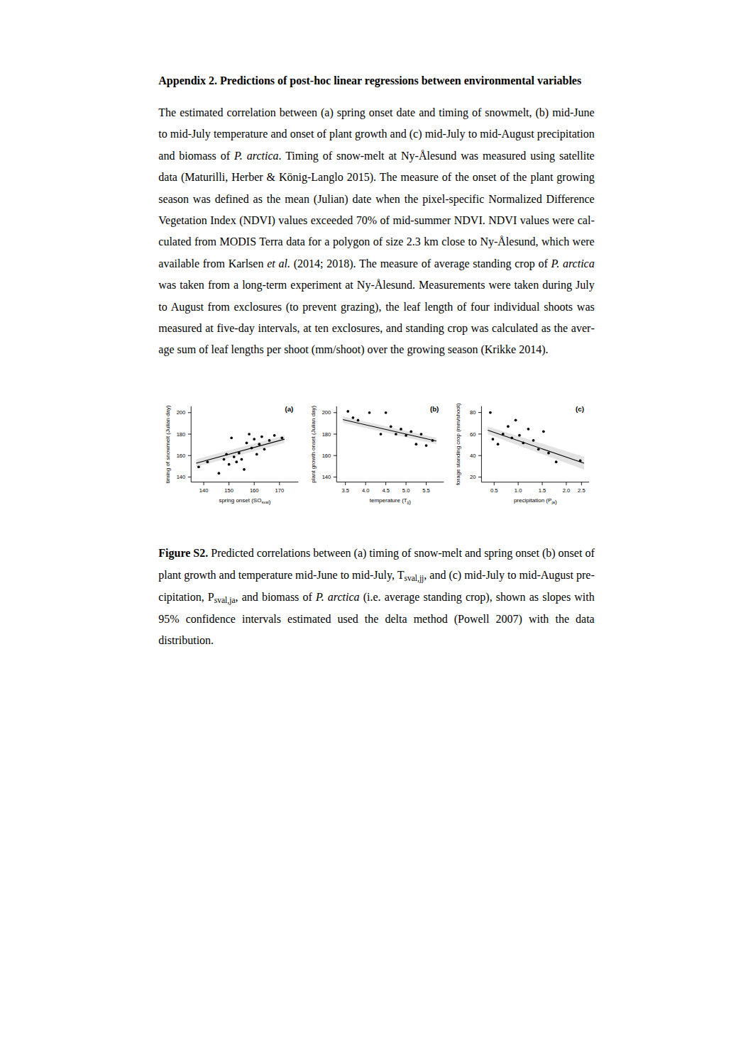Appendix 2. Predictions of post-hoc linear regressions between environmental variables
The estimated correlation between (a) spring onset date and timing of snowmelt, (b) mid-June to mid-July temperature and onset of plant growth and (c) mid-July to mid-August precipitation and biomass of P. arctica. Timing of snow-melt at Ny-Ålesund was measured using satellite data (Maturilli, Herber & König-Langlo 2015). The measure of the onset of the plant growing season was defined as the mean (Julian) date when the pixel-specific Normalized Difference Vegetation Index (NDVI) values exceeded 70% of mid-summer NDVI. NDVI values were calculated from MODIS Terra data for a polygon of size 2.3 km close to Ny-Ålesund, which were available from Karlsen et al. (2014; 2018). The measure of average standing crop of P. arctica was taken from a long-term experiment at Ny-Ålesund. Measurements were taken during July to August from exclosures (to prevent grazing), the leaf length of four individual shoots was measured at five-day intervals, at ten exclosures, and standing crop was calculated as the average sum of leaf lengths per shoot (mm/shoot) over the growing season (Krikke 2014).
140 160 180 200 140 150 160 170 timing of snowmelt (Julian day) spring onset (SOsval) (a)
140 160 180 200 3.5 4.0 4.5 5.0 5.5 plant growth onset (Julian day) temperature (Tjj) (b)
20 40 60 80 0.5 1.0 1.5 2.0 2.5 forage standing crop (mm/shoot) precipitation (Pja) (c)
Figure S2. Predicted correlations between (a) timing of snow-melt and spring onset (b) onset of plant growth and temperature mid-June to mid-July, Tsval,jj, and (c) mid-July to mid-August precipitation, Psval,ja, and biomass of P. arctica (i.e. average standing crop), shown as slopes with 95% confidence intervals estimated used the delta method (Powell 2007) with the data distribution.